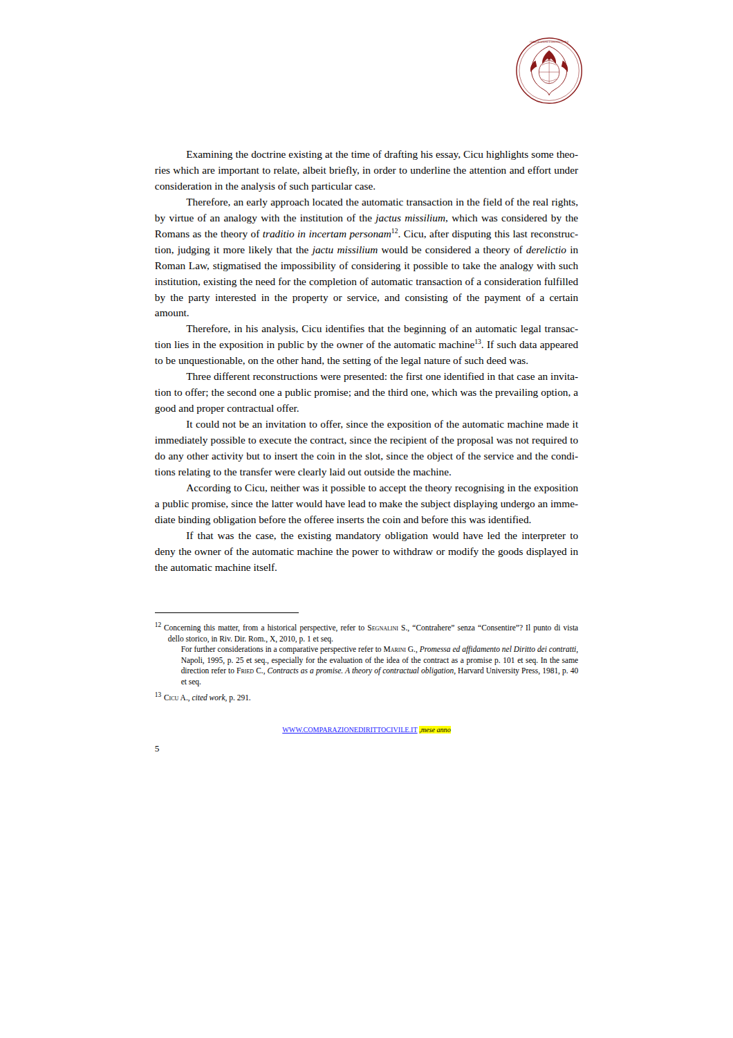COMPARAZIONE E DIRITTO CIVILE
Examining the doctrine existing at the time of drafting his essay, Cicu highlights some theories which are important to relate, albeit briefly, in order to underline the attention and effort under consideration in the analysis of such particular case.
Therefore, an early approach located the automatic transaction in the field of the real rights, by virtue of an analogy with the institution of the jactus missilium, which was considered by the Romans as the theory of traditio in incertam personam12. Cicu, after disputing this last reconstruction, judging it more likely that the jactu missilium would be considered a theory of derelictio in Roman Law, stigmatised the impossibility of considering it possible to take the analogy with such institution, existing the need for the completion of automatic transaction of a consideration fulfilled by the party interested in the property or service, and consisting of the payment of a certain amount.
Therefore, in his analysis, Cicu identifies that the beginning of an automatic legal transaction lies in the exposition in public by the owner of the automatic machine13. If such data appeared to be unquestionable, on the other hand, the setting of the legal nature of such deed was.
Three different reconstructions were presented: the first one identified in that case an invitation to offer; the second one a public promise; and the third one, which was the prevailing option, a good and proper contractual offer.
It could not be an invitation to offer, since the exposition of the automatic machine made it immediately possible to execute the contract, since the recipient of the proposal was not required to do any other activity but to insert the coin in the slot, since the object of the service and the conditions relating to the transfer were clearly laid out outside the machine.
According to Cicu, neither was it possible to accept the theory recognising in the exposition a public promise, since the latter would have lead to make the subject displaying undergo an immediate binding obligation before the offeree inserts the coin and before this was identified.
If that was the case, the existing mandatory obligation would have led the interpreter to deny the owner of the automatic machine the power to withdraw or modify the goods displayed in the automatic machine itself.
12 Concerning this matter, from a historical perspective, refer to Segnalini S., “Contrahere” senza “Consentire”? Il punto di vista dello storico, in Riv. Dir. Rom., X, 2010, p. 1 et seq. For further considerations in a comparative perspective refer to Marini G., Promessa ed affidamento nel Diritto dei contratti, Napoli, 1995, p. 25 et seq., especially for the evaluation of the idea of the contract as a promise p. 101 et seq. In the same direction refer to Fried C., Contracts as a promise. A theory of contractual obligation, Harvard University Press, 1981, p. 40 et seq.
13 Cicu A., cited work, p. 291.
WWW.COMPARAZIONEDIRITTOCIVILE.IT ,mese anno
5